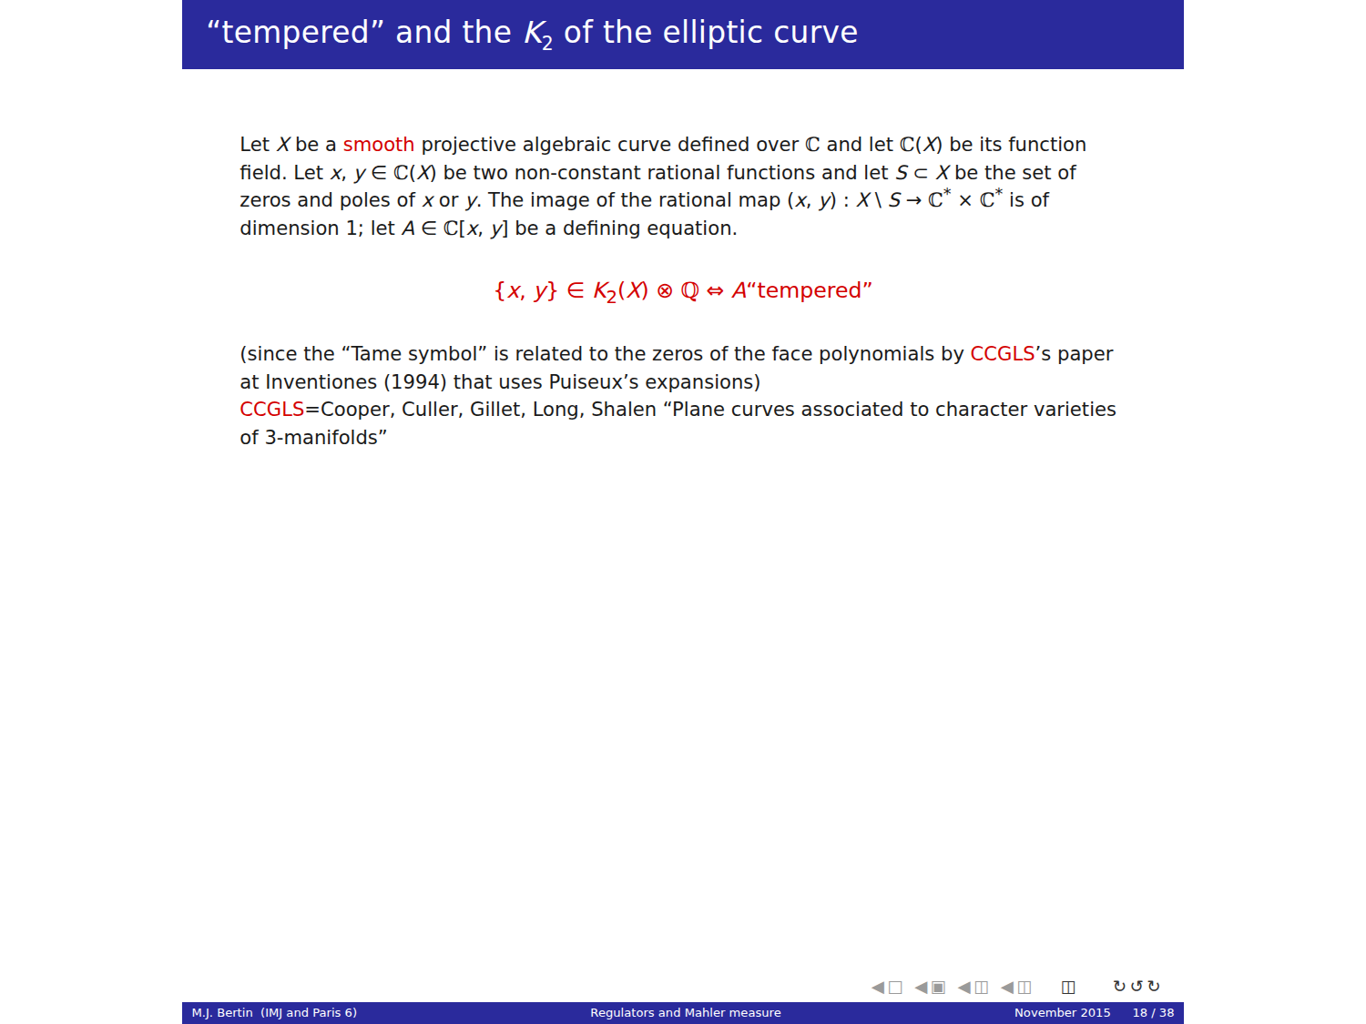“tempered” and the K 2 of the elliptic curve
Let X be a smooth projective algebraic curve defined over ℂ and let ℂ(X) be its function field. Let x, y ∈ ℂ(X) be two non-constant rational functions and let S ⊂ X be the set of zeros and poles of x or y. The image of the rational map (x, y) : X \ S → ℂ* × ℂ* is of dimension 1; let A ∈ ℂ[x, y] be a defining equation.
{x, y} ∈ K2(X) ⊗ ℚ ⇔ A“tempered”
(since the “Tame symbol” is related to the zeros of the face polynomials by CCGLS’s paper at Inventiones (1994) that uses Puiseux’s expansions)
CCGLS=Cooper, Culler, Gillet, Long, Shalen “Plane curves associated to character varieties of 3-manifolds”
◀□ ◀▣ ◀◫ ◀◫ ◫ ↻↺↻
M.J. Bertin (IMJ and Paris 6) Regulators and Mahler measure November 2015 18 / 38